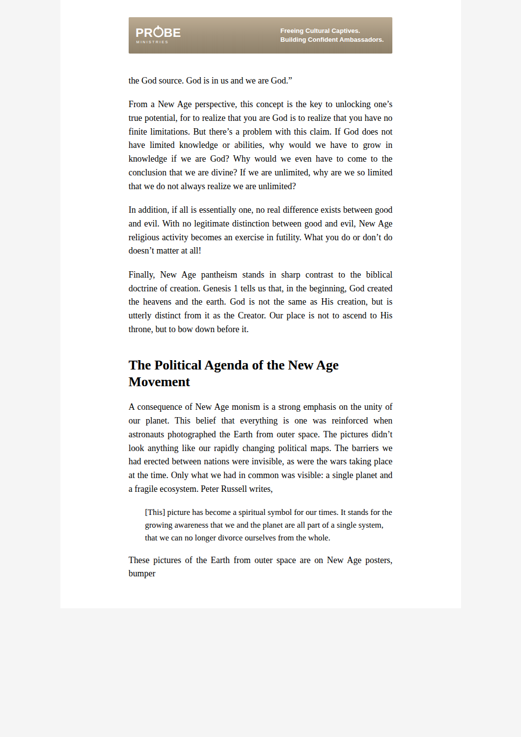PR BE MINISTRIES
Freeing Cultural Captives.
Building Confident Ambassadors.
the God source. God is in us and we are God.”
From a New Age perspective, this concept is the key to unlocking one’s true potential, for to realize that you are God is to realize that you have no finite limitations. But there’s a problem with this claim. If God does not have limited knowledge or abilities, why would we have to grow in knowledge if we are God? Why would we even have to come to the conclusion that we are divine? If we are unlimited, why are we so limited that we do not always realize we are unlimited?
In addition, if all is essentially one, no real difference exists between good and evil. With no legitimate distinction between good and evil, New Age religious activity becomes an exercise in futility. What you do or don’t do doesn’t matter at all!
Finally, New Age pantheism stands in sharp contrast to the biblical doctrine of creation. Genesis 1 tells us that, in the beginning, God created the heavens and the earth. God is not the same as His creation, but is utterly distinct from it as the Creator. Our place is not to ascend to His throne, but to bow down before it.
The Political Agenda of the New Age Movement
A consequence of New Age monism is a strong emphasis on the unity of our planet. This belief that everything is one was reinforced when astronauts photographed the Earth from outer space. The pictures didn’t look anything like our rapidly changing political maps. The barriers we had erected between nations were invisible, as were the wars taking place at the time. Only what we had in common was visible: a single planet and a fragile ecosystem. Peter Russell writes,
[This] picture has become a spiritual symbol for our times. It stands for the growing awareness that we and the planet are all part of a single system, that we can no longer divorce ourselves from the whole.
These pictures of the Earth from outer space are on New Age posters, bumper